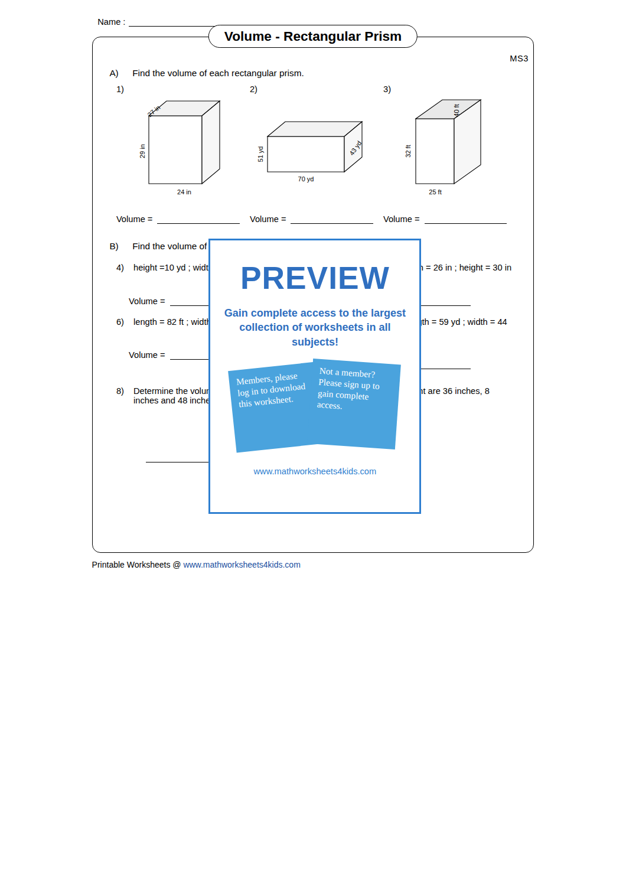Name :
MS3
Volume - Rectangular Prism
A)
Find the volume of each rectangular prism.
1)
29 in 27 in 24 in
2)
51 yd 70 yd 43 yd
3)
32 ft 40 ft 25 ft
Volume =
Volume =
Volume =
B)
Find the volume of each rectangular prism with the given parameters.
4) height =10 yd ; width = 22 yd ; length = 35 yd
Volume =
5) length = 18 in ; width = 26 in ; height = 30 in
Volume =
6) length = 82 ft ; width = 15 ft ; height = 40 ft
Volume =
7) height = 27 yd ; length = 59 yd ; width = 44 yd
Volume =
8)
Determine the volume of a rectangular prism whose length, width and height are 36 inches, 8 inches and 48 inches respectively.
PREVIEW
Gain complete access to the largest collection of worksheets in all subjects!
Members, please log in to download this worksheet.
Not a member? Please sign up to gain complete access.
www.mathworksheets4kids.com
Printable Worksheets @ www.mathworksheets4kids.com